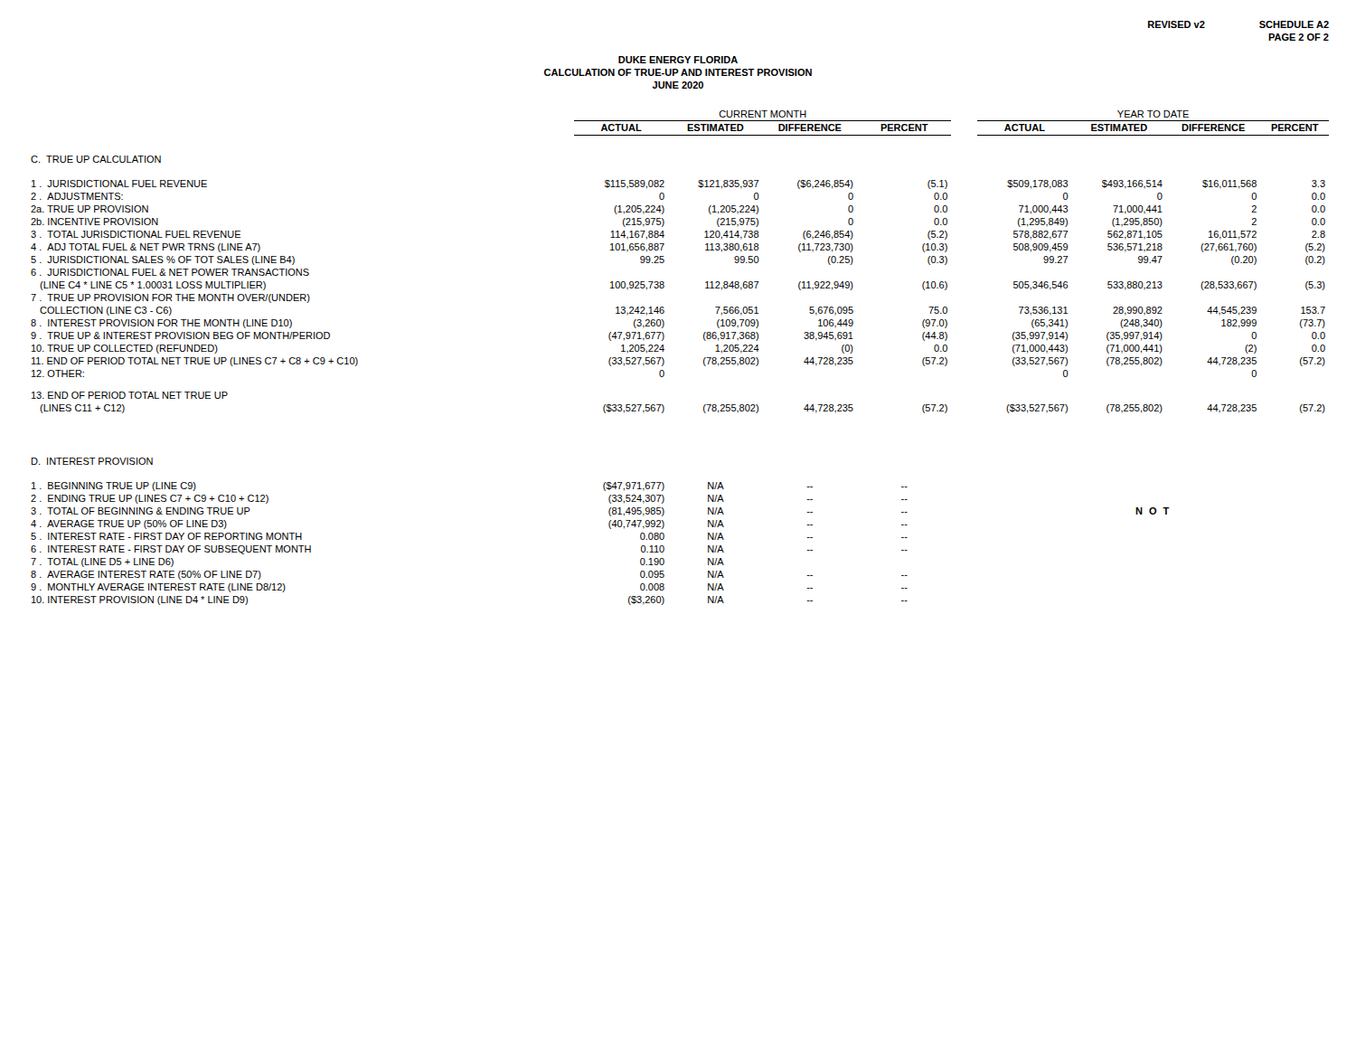REVISED v2 SCHEDULE A2
PAGE 2 OF 2
DUKE ENERGY FLORIDA
CALCULATION OF TRUE-UP AND INTEREST PROVISION
JUNE 2020
| | CURRENT MONTH | | YEAR TO DATE |
| --- | --- | --- | --- |
| | ACTUAL | ESTIMATED | DIFFERENCE | PERCENT | | ACTUAL | ESTIMATED | DIFFERENCE | PERCENT |
| C. TRUE UP CALCULATION | |
| 1 . JURISDICTIONAL FUEL REVENUE | $115,589,082 | $121,835,937 | ($6,246,854) | (5.1) | | $509,178,083 | $493,166,514 | $16,011,568 | 3.3 |
| 2 . ADJUSTMENTS: | 0 | 0 | 0 | 0.0 | | 0 | 0 | 0 | 0.0 |
| 2a. TRUE UP PROVISION | (1,205,224) | (1,205,224) | 0 | 0.0 | | 71,000,443 | 71,000,441 | 2 | 0.0 |
| 2b. INCENTIVE PROVISION | (215,975) | (215,975) | 0 | 0.0 | | (1,295,849) | (1,295,850) | 2 | 0.0 |
| 3 . TOTAL JURISDICTIONAL FUEL REVENUE | 114,167,884 | 120,414,738 | (6,246,854) | (5.2) | | 578,882,677 | 562,871,105 | 16,011,572 | 2.8 |
| 4 . ADJ TOTAL FUEL & NET PWR TRNS (LINE A7) | 101,656,887 | 113,380,618 | (11,723,730) | (10.3) | | 508,909,459 | 536,571,218 | (27,661,760) | (5.2) |
| 5 . JURISDICTIONAL SALES % OF TOT SALES (LINE B4) | 99.25 | 99.50 | (0.25) | (0.3) | | 99.27 | 99.47 | (0.20) | (0.2) |
| 6 . JURISDICTIONAL FUEL & NET POWER TRANSACTIONS | |
| (LINE C4 * LINE C5 * 1.00031 LOSS MULTIPLIER) | 100,925,738 | 112,848,687 | (11,922,949) | (10.6) | | 505,346,546 | 533,880,213 | (28,533,667) | (5.3) |
| 7 . TRUE UP PROVISION FOR THE MONTH OVER/(UNDER) | |
| COLLECTION (LINE C3 - C6) | 13,242,146 | 7,566,051 | 5,676,095 | 75.0 | | 73,536,131 | 28,990,892 | 44,545,239 | 153.7 |
| 8 . INTEREST PROVISION FOR THE MONTH (LINE D10) | (3,260) | (109,709) | 106,449 | (97.0) | | (65,341) | (248,340) | 182,999 | (73.7) |
| 9 . TRUE UP & INTEREST PROVISION BEG OF MONTH/PERIOD | (47,971,677) | (86,917,368) | 38,945,691 | (44.8) | | (35,997,914) | (35,997,914) | 0 | 0.0 |
| 10. TRUE UP COLLECTED (REFUNDED) | 1,205,224 | 1,205,224 | (0) | 0.0 | | (71,000,443) | (71,000,441) | (2) | 0.0 |
| 11. END OF PERIOD TOTAL NET TRUE UP (LINES C7 + C8 + C9 + C10) | (33,527,567) | (78,255,802) | 44,728,235 | (57.2) | | (33,527,567) | (78,255,802) | 44,728,235 | (57.2) |
| 12. OTHER: | 0 | | | | | 0 | | 0 | |
| 13. END OF PERIOD TOTAL NET TRUE UP | |
| (LINES C11 + C12) | ($33,527,567) | (78,255,802) | 44,728,235 | (57.2) | | ($33,527,567) | (78,255,802) | 44,728,235 | (57.2) |
| D. INTEREST PROVISION | |
| 1 . BEGINNING TRUE UP (LINE C9) | ($47,971,677) | N/A | -- | -- | | |
| 2 . ENDING TRUE UP (LINES C7 + C9 + C10 + C12) | (33,524,307) | N/A | -- | -- | | |
| 3 . TOTAL OF BEGINNING & ENDING TRUE UP | (81,495,985) | N/A | -- | -- | | N O T |
| 4 . AVERAGE TRUE UP (50% OF LINE D3) | (40,747,992) | N/A | -- | -- | | |
| 5 . INTEREST RATE - FIRST DAY OF REPORTING MONTH | 0.080 | N/A | -- | -- | | |
| 6 . INTEREST RATE - FIRST DAY OF SUBSEQUENT MONTH | 0.110 | N/A | -- | -- | | |
| 7 . TOTAL (LINE D5 + LINE D6) | 0.190 | N/A | | | | |
| 8 . AVERAGE INTEREST RATE (50% OF LINE D7) | 0.095 | N/A | -- | -- | | |
| 9 . MONTHLY AVERAGE INTEREST RATE (LINE D8/12) | 0.008 | N/A | -- | -- | | |
| 10. INTEREST PROVISION (LINE D4 * LINE D9) | ($3,260) | N/A | -- | -- | | |